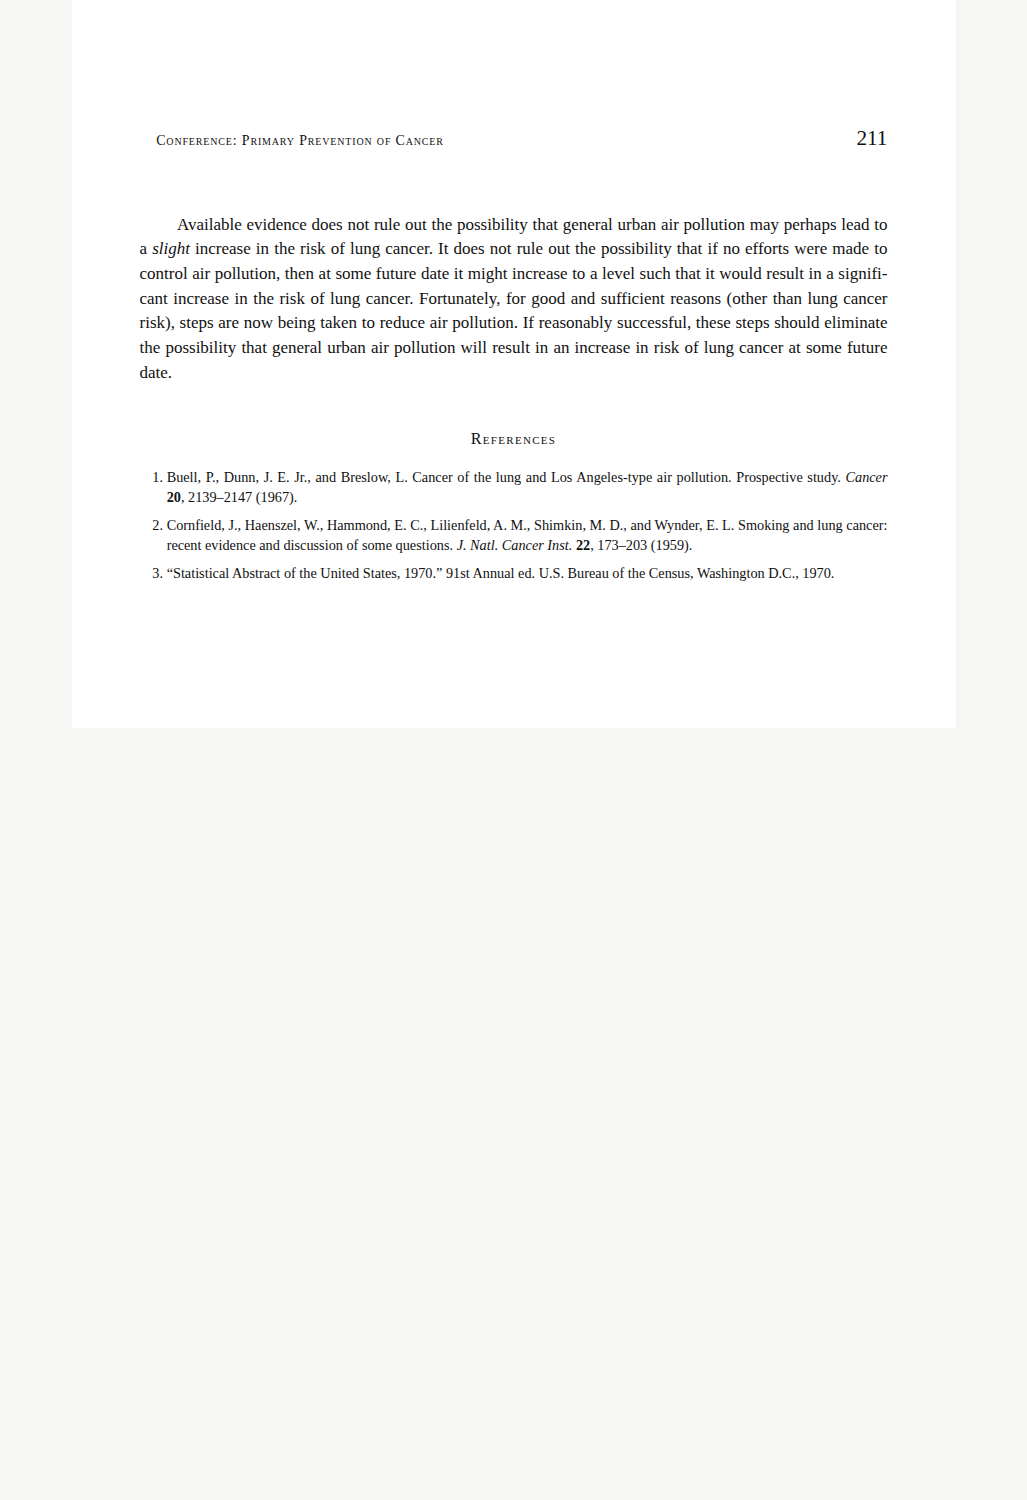Conference: Primary Prevention of Cancer
211
Available evidence does not rule out the possibility that general urban air pollution may perhaps lead to a slight increase in the risk of lung cancer. It does not rule out the possibility that if no efforts were made to control air pollution, then at some future date it might increase to a level such that it would result in a significant increase in the risk of lung cancer. Fortunately, for good and sufficient reasons (other than lung cancer risk), steps are now being taken to reduce air pollution. If reasonably successful, these steps should eliminate the possibility that general urban air pollution will result in an increase in risk of lung cancer at some future date.
References
Buell, P., Dunn, J. E. Jr., and Breslow, L. Cancer of the lung and Los Angeles-type air pollution. Prospective study. Cancer 20, 2139–2147 (1967).
Cornfield, J., Haenszel, W., Hammond, E. C., Lilienfeld, A. M., Shimkin, M. D., and Wynder, E. L. Smoking and lung cancer: recent evidence and discussion of some questions. J. Natl. Cancer Inst. 22, 173–203 (1959).
“Statistical Abstract of the United States, 1970.” 91st Annual ed. U.S. Bureau of the Census, Washington D.C., 1970.